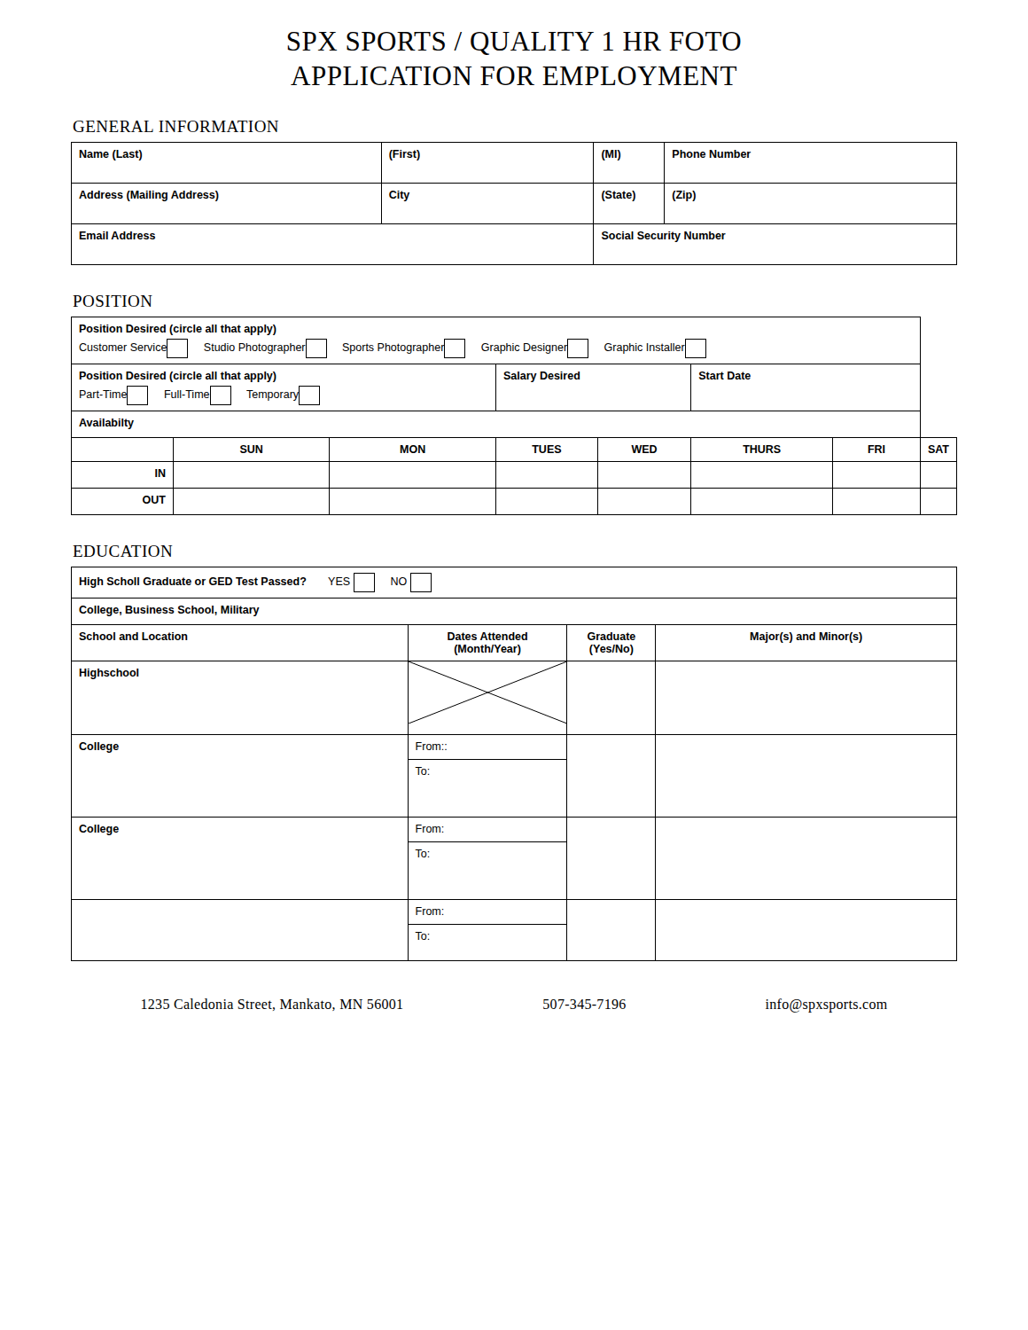SPX SPORTS / QUALITY 1 HR FOTO
APPLICATION FOR EMPLOYMENT
GENERAL INFORMATION
| Name (Last) | (First) | (MI) | Phone Number |
| Address (Mailing Address) | City | (State) | (Zip) |
| Email Address | Social Security Number |
POSITION
| Position Desired (circle all that apply) Customer Service Studio Photographer Sports Photographer Graphic Designer Graphic Installer |
| Position Desired (circle all that apply) Part-Time Full-Time Temporary | Salary Desired | Start Date |
| Availabilty |
| | SUN | MON | TUES | WED | THURS | FRI | SAT |
| IN | | | | | | | |
| OUT | | | | | | | |
EDUCATION
| High Scholl Graduate or GED Test Passed? YES NO |
| College, Business School, Military |
| School and Location | Dates Attended (Month/Year) | Graduate (Yes/No) | Major(s) and Minor(s) |
| Highschool | | | |
| College | From:: To: | | |
| College | From: To: | | |
| | From: To: | | |
1235 Caledonia Street, Mankato, MN 56001 507-345-7196 info@spxsports.com